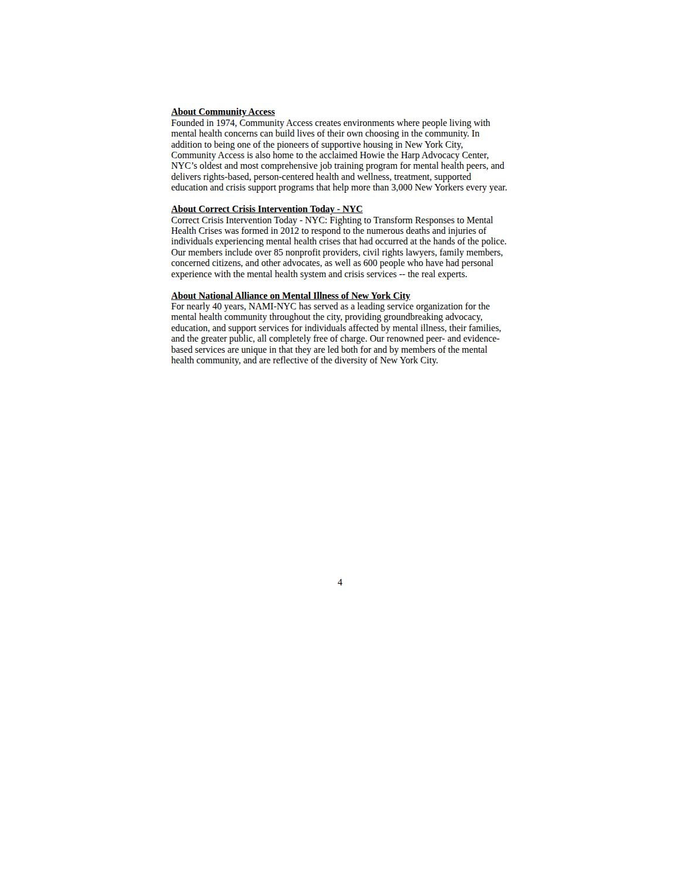About Community Access
Founded in 1974, Community Access creates environments where people living with mental health concerns can build lives of their own choosing in the community. In addition to being one of the pioneers of supportive housing in New York City, Community Access is also home to the acclaimed Howie the Harp Advocacy Center, NYC’s oldest and most comprehensive job training program for mental health peers, and delivers rights-based, person-centered health and wellness, treatment, supported education and crisis support programs that help more than 3,000 New Yorkers every year.
About Correct Crisis Intervention Today - NYC
Correct Crisis Intervention Today - NYC: Fighting to Transform Responses to Mental Health Crises was formed in 2012 to respond to the numerous deaths and injuries of individuals experiencing mental health crises that had occurred at the hands of the police. Our members include over 85 nonprofit providers, civil rights lawyers, family members, concerned citizens, and other advocates, as well as 600 people who have had personal experience with the mental health system and crisis services -- the real experts.
About National Alliance on Mental Illness of New York City
For nearly 40 years, NAMI-NYC has served as a leading service organization for the mental health community throughout the city, providing groundbreaking advocacy, education, and support services for individuals affected by mental illness, their families, and the greater public, all completely free of charge. Our renowned peer- and evidence-based services are unique in that they are led both for and by members of the mental health community, and are reflective of the diversity of New York City.
4